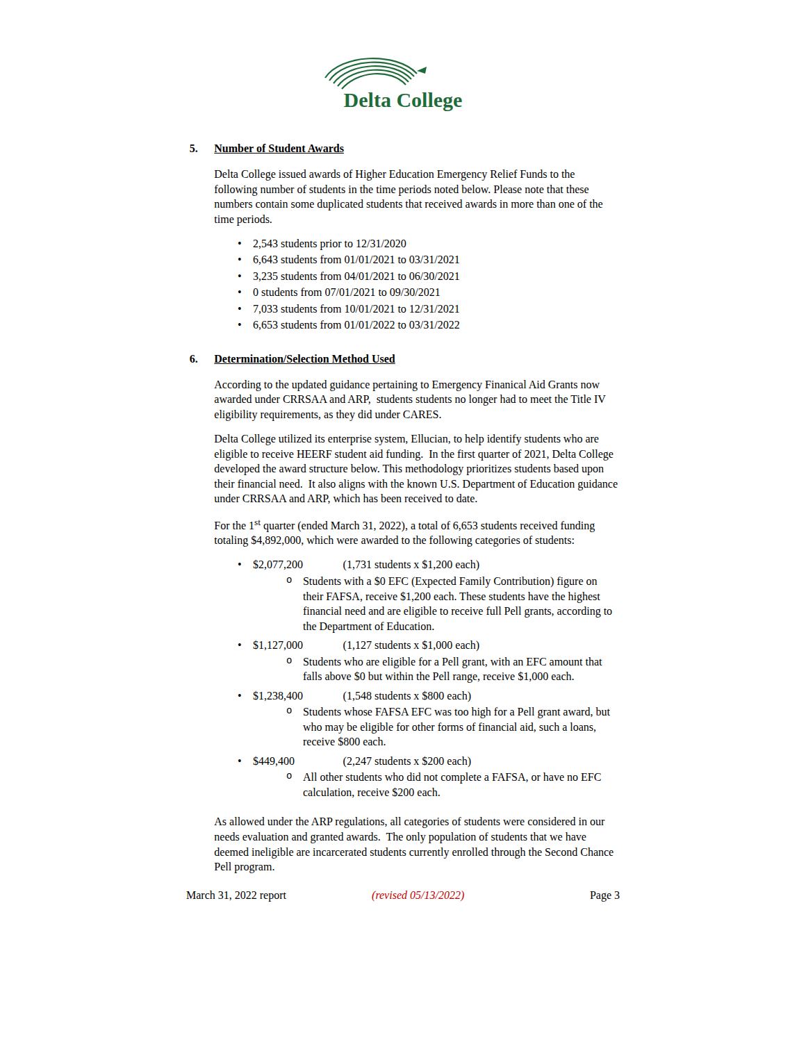Delta College
Number of Student Awards
Delta College issued awards of Higher Education Emergency Relief Funds to the following number of students in the time periods noted below. Please note that these numbers contain some duplicated students that received awards in more than one of the time periods.
2,543 students prior to 12/31/2020
6,643 students from 01/01/2021 to 03/31/2021
3,235 students from 04/01/2021 to 06/30/2021
0 students from 07/01/2021 to 09/30/2021
7,033 students from 10/01/2021 to 12/31/2021
6,653 students from 01/01/2022 to 03/31/2022
Determination/Selection Method Used
According to the updated guidance pertaining to Emergency Finanical Aid Grants now awarded under CRRSAA and ARP, students students no longer had to meet the Title IV eligibility requirements, as they did under CARES.
Delta College utilized its enterprise system, Ellucian, to help identify students who are eligible to receive HEERF student aid funding. In the first quarter of 2021, Delta College developed the award structure below. This methodology prioritizes students based upon their financial need. It also aligns with the known U.S. Department of Education guidance under CRRSAA and ARP, which has been received to date.
For the 1st quarter (ended March 31, 2022), a total of 6,653 students received funding totaling $4,892,000, which were awarded to the following categories of students:
$2,077,200(1,731 students x $1,200 each)
Students with a $0 EFC (Expected Family Contribution) figure on their FAFSA, receive $1,200 each. These students have the highest financial need and are eligible to receive full Pell grants, according to the Department of Education.
$1,127,000(1,127 students x $1,000 each)
Students who are eligible for a Pell grant, with an EFC amount that falls above $0 but within the Pell range, receive $1,000 each.
$1,238,400(1,548 students x $800 each)
Students whose FAFSA EFC was too high for a Pell grant award, but who may be eligible for other forms of financial aid, such a loans, receive $800 each.
$449,400(2,247 students x $200 each)
All other students who did not complete a FAFSA, or have no EFC calculation, receive $200 each.
As allowed under the ARP regulations, all categories of students were considered in our needs evaluation and granted awards. The only population of students that we have deemed ineligible are incarcerated students currently enrolled through the Second Chance Pell program.
March 31, 2022 report
(revised 05/13/2022)
Page 3